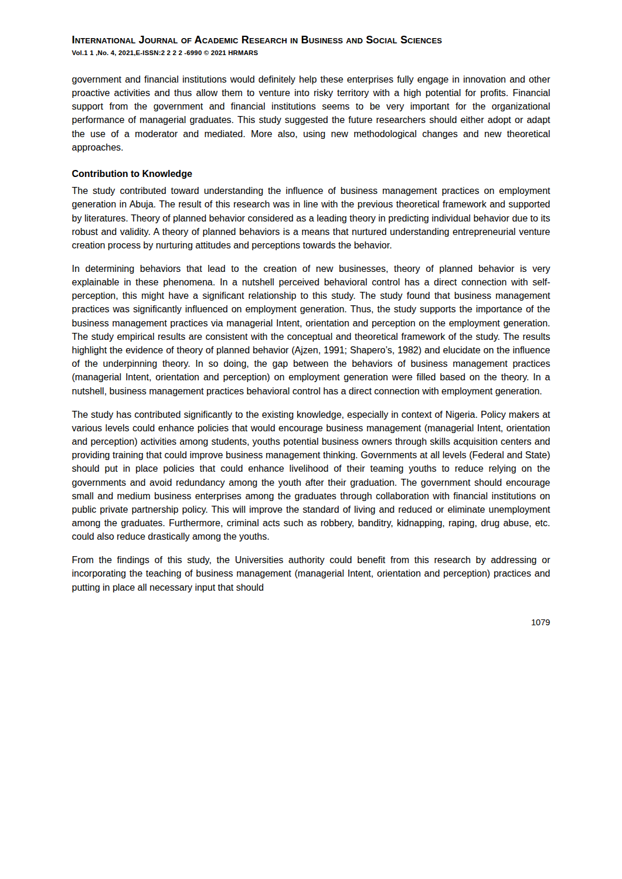International Journal of Academic Research in Business and Social Sciences
Vol.1 1 ,No. 4, 2021,E-ISSN:2 2 2 2 -6990 © 2021 HRMARS
government and financial institutions would definitely help these enterprises fully engage in innovation and other proactive activities and thus allow them to venture into risky territory with a high potential for profits. Financial support from the government and financial institutions seems to be very important for the organizational performance of managerial graduates. This study suggested the future researchers should either adopt or adapt the use of a moderator and mediated. More also, using new methodological changes and new theoretical approaches.
Contribution to Knowledge
The study contributed toward understanding the influence of business management practices on employment generation in Abuja. The result of this research was in line with the previous theoretical framework and supported by literatures. Theory of planned behavior considered as a leading theory in predicting individual behavior due to its robust and validity. A theory of planned behaviors is a means that nurtured understanding entrepreneurial venture creation process by nurturing attitudes and perceptions towards the behavior.
In determining behaviors that lead to the creation of new businesses, theory of planned behavior is very explainable in these phenomena. In a nutshell perceived behavioral control has a direct connection with self-perception, this might have a significant relationship to this study. The study found that business management practices was significantly influenced on employment generation. Thus, the study supports the importance of the business management practices via managerial Intent, orientation and perception on the employment generation. The study empirical results are consistent with the conceptual and theoretical framework of the study. The results highlight the evidence of theory of planned behavior (Ajzen, 1991; Shapero’s, 1982) and elucidate on the influence of the underpinning theory. In so doing, the gap between the behaviors of business management practices (managerial Intent, orientation and perception) on employment generation were filled based on the theory. In a nutshell, business management practices behavioral control has a direct connection with employment generation.
The study has contributed significantly to the existing knowledge, especially in context of Nigeria. Policy makers at various levels could enhance policies that would encourage business management (managerial Intent, orientation and perception) activities among students, youths potential business owners through skills acquisition centers and providing training that could improve business management thinking. Governments at all levels (Federal and State) should put in place policies that could enhance livelihood of their teaming youths to reduce relying on the governments and avoid redundancy among the youth after their graduation. The government should encourage small and medium business enterprises among the graduates through collaboration with financial institutions on public private partnership policy. This will improve the standard of living and reduced or eliminate unemployment among the graduates. Furthermore, criminal acts such as robbery, banditry, kidnapping, raping, drug abuse, etc. could also reduce drastically among the youths.
From the findings of this study, the Universities authority could benefit from this research by addressing or incorporating the teaching of business management (managerial Intent, orientation and perception) practices and putting in place all necessary input that should
1079